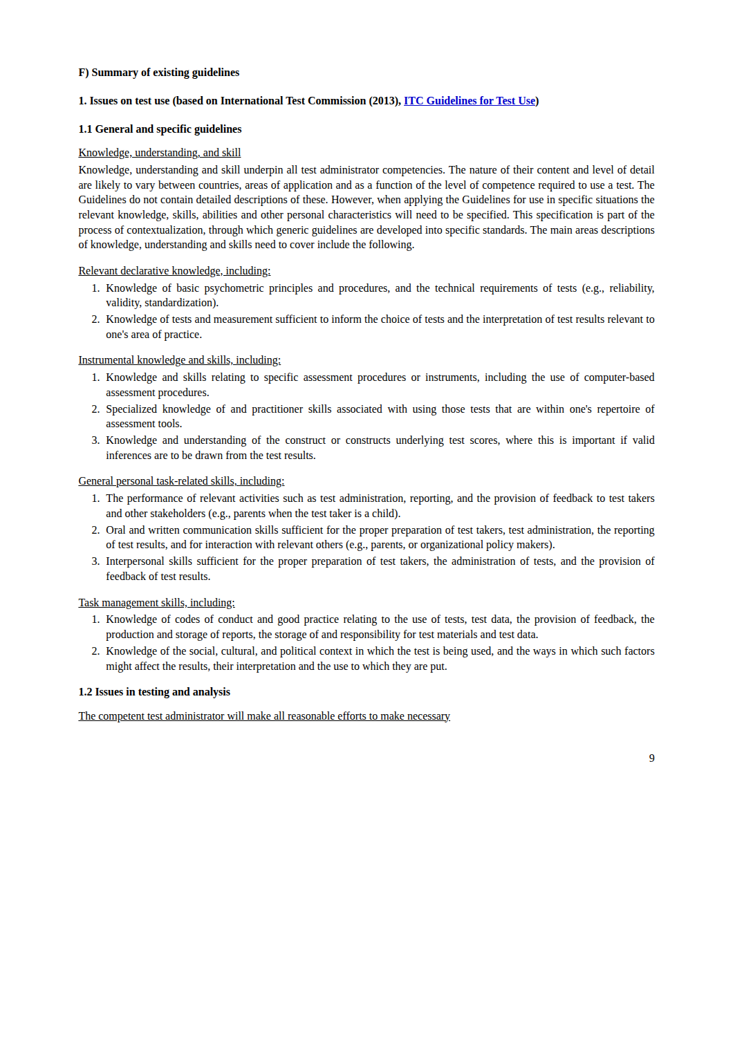F) Summary of existing guidelines
1. Issues on test use (based on International Test Commission (2013), ITC Guidelines for Test Use)
1.1 General and specific guidelines
Knowledge, understanding, and skill
Knowledge, understanding and skill underpin all test administrator competencies. The nature of their content and level of detail are likely to vary between countries, areas of application and as a function of the level of competence required to use a test. The Guidelines do not contain detailed descriptions of these. However, when applying the Guidelines for use in specific situations the relevant knowledge, skills, abilities and other personal characteristics will need to be specified. This specification is part of the process of contextualization, through which generic guidelines are developed into specific standards. The main areas descriptions of knowledge, understanding and skills need to cover include the following.
Relevant declarative knowledge, including:
Knowledge of basic psychometric principles and procedures, and the technical requirements of tests (e.g., reliability, validity, standardization).
Knowledge of tests and measurement sufficient to inform the choice of tests and the interpretation of test results relevant to one's area of practice.
Instrumental knowledge and skills, including:
Knowledge and skills relating to specific assessment procedures or instruments, including the use of computer-based assessment procedures.
Specialized knowledge of and practitioner skills associated with using those tests that are within one's repertoire of assessment tools.
Knowledge and understanding of the construct or constructs underlying test scores, where this is important if valid inferences are to be drawn from the test results.
General personal task-related skills, including:
The performance of relevant activities such as test administration, reporting, and the provision of feedback to test takers and other stakeholders (e.g., parents when the test taker is a child).
Oral and written communication skills sufficient for the proper preparation of test takers, test administration, the reporting of test results, and for interaction with relevant others (e.g., parents, or organizational policy makers).
Interpersonal skills sufficient for the proper preparation of test takers, the administration of tests, and the provision of feedback of test results.
Task management skills, including:
Knowledge of codes of conduct and good practice relating to the use of tests, test data, the provision of feedback, the production and storage of reports, the storage of and responsibility for test materials and test data.
Knowledge of the social, cultural, and political context in which the test is being used, and the ways in which such factors might affect the results, their interpretation and the use to which they are put.
1.2 Issues in testing and analysis
The competent test administrator will make all reasonable efforts to make necessary
9